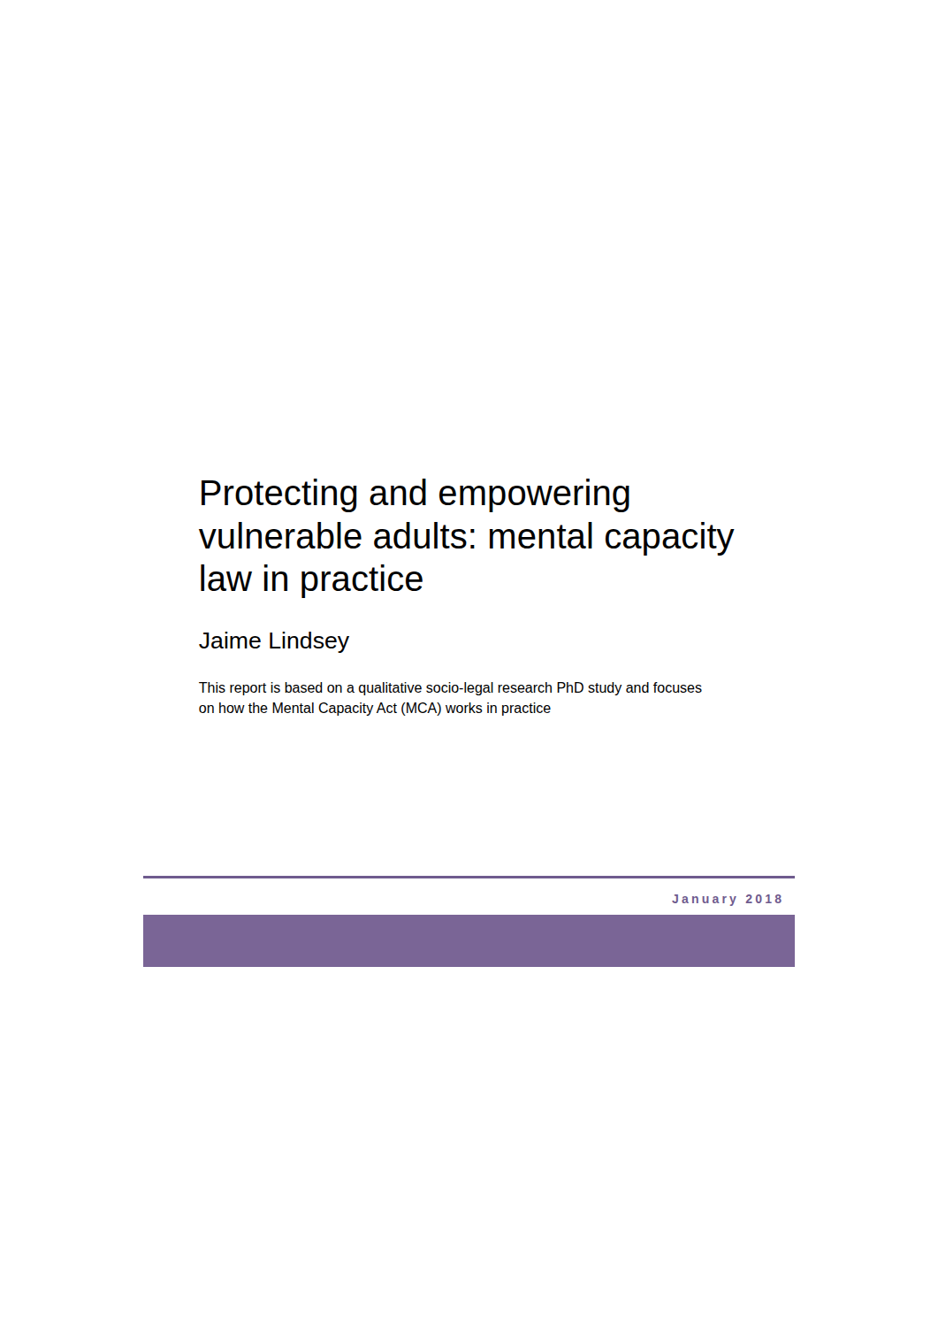Protecting and empowering vulnerable adults: mental capacity law in practice
Jaime Lindsey
This report is based on a qualitative socio-legal research PhD study and focuses on how the Mental Capacity Act (MCA) works in practice
January 2018